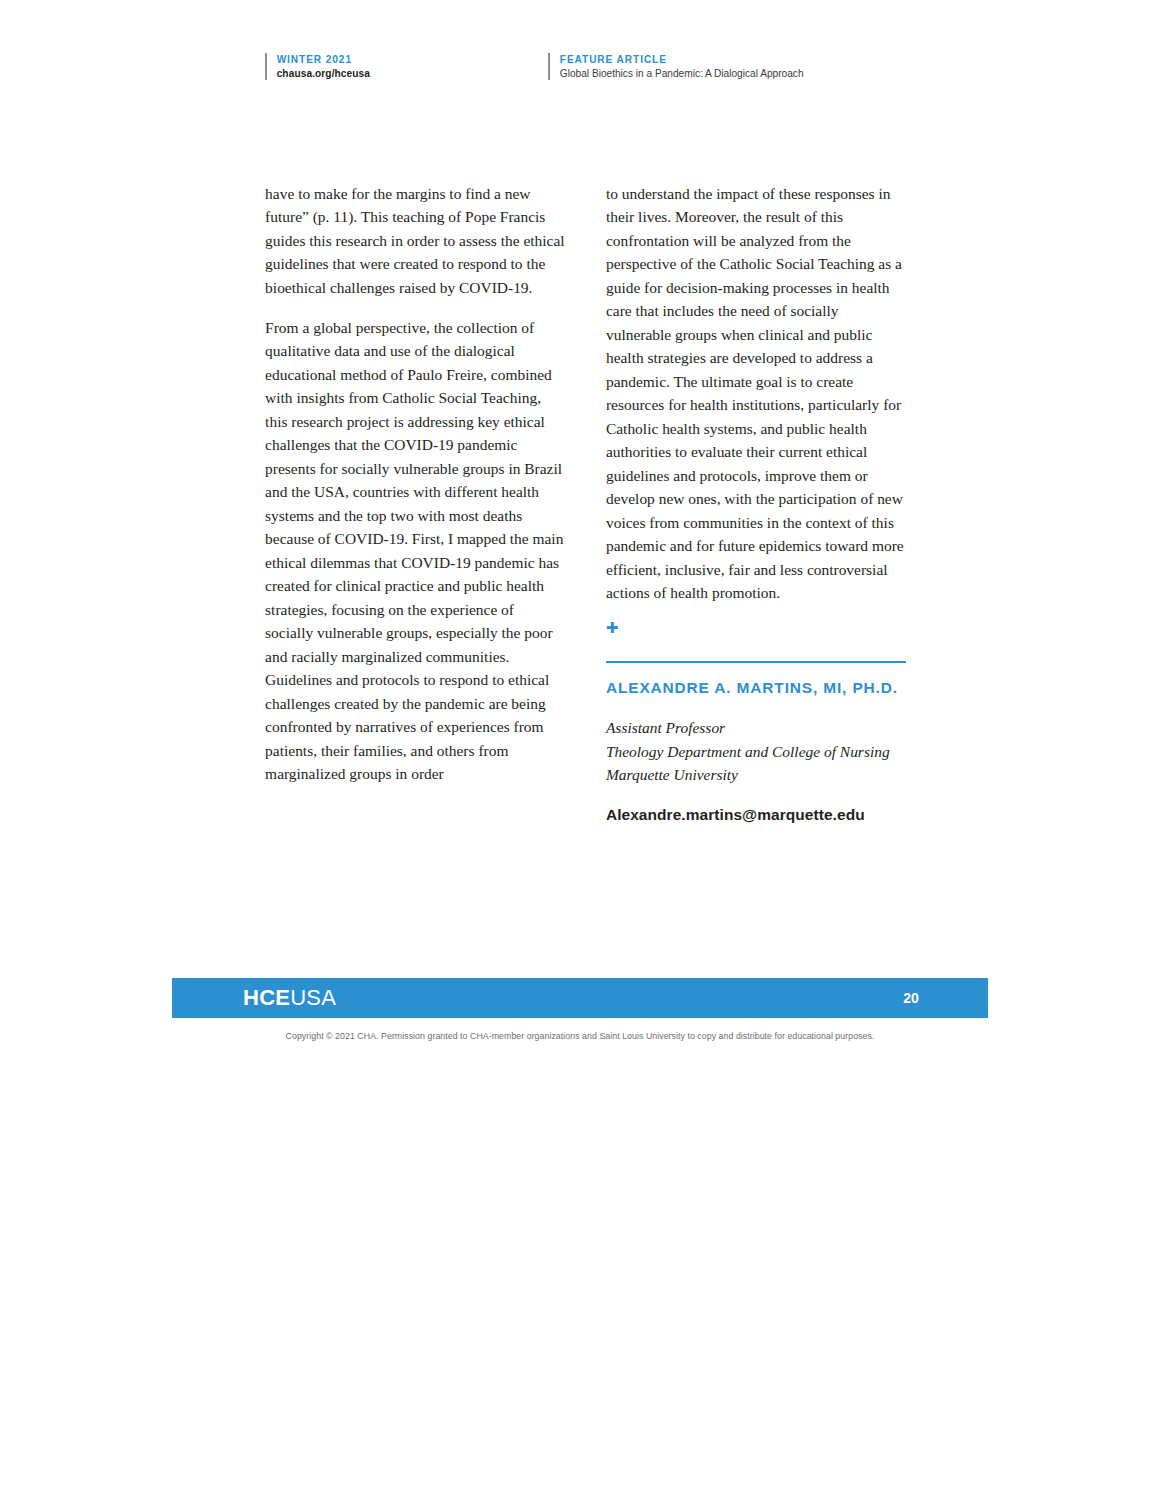Winter 2021
chausa.org/hceusa
Feature Article
Global Bioethics in a Pandemic: A Dialogical Approach
have to make for the margins to find a new future” (p. 11). This teaching of Pope Francis guides this research in order to assess the ethical guidelines that were created to respond to the bioethical challenges raised by COVID-19.
From a global perspective, the collection of qualitative data and use of the dialogical educational method of Paulo Freire, combined with insights from Catholic Social Teaching, this research project is addressing key ethical challenges that the COVID-19 pandemic presents for socially vulnerable groups in Brazil and the USA, countries with different health systems and the top two with most deaths because of COVID-19. First, I mapped the main ethical dilemmas that COVID-19 pandemic has created for clinical practice and public health strategies, focusing on the experience of socially vulnerable groups, especially the poor and racially marginalized communities. Guidelines and protocols to respond to ethical challenges created by the pandemic are being confronted by narratives of experiences from patients, their families, and others from marginalized groups in order
to understand the impact of these responses in their lives. Moreover, the result of this confrontation will be analyzed from the perspective of the Catholic Social Teaching as a guide for decision-making processes in health care that includes the need of socially vulnerable groups when clinical and public health strategies are developed to address a pandemic. The ultimate goal is to create resources for health institutions, particularly for Catholic health systems, and public health authorities to evaluate their current ethical guidelines and protocols, improve them or develop new ones, with the participation of new voices from communities in the context of this pandemic and for future epidemics toward more efficient, inclusive, fair and less controversial actions of health promotion.
✚
Alexandre A. Martins, MI, Ph.D.
Assistant Professor
Theology Department and College of Nursing
Marquette University
Alexandre.martins@marquette.edu
HCEUSA
20
Copyright © 2021 CHA. Permission granted to CHA-member organizations and Saint Louis University to copy and distribute for educational purposes.